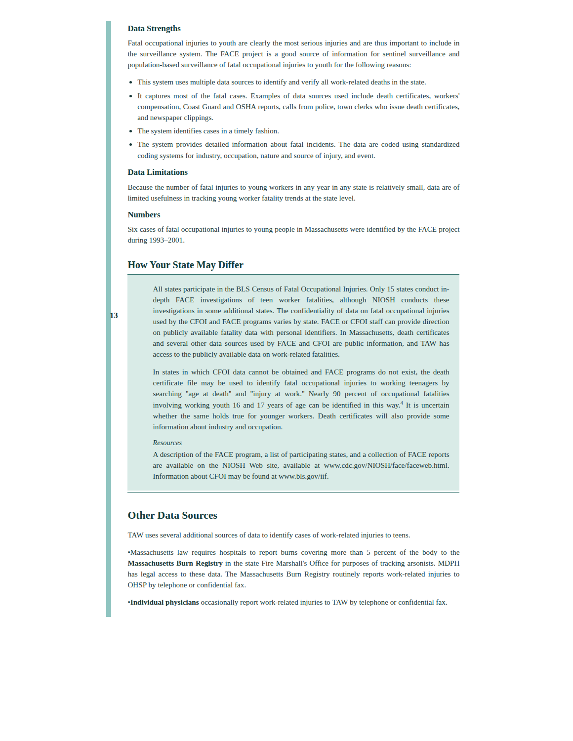13
Data Strengths
Fatal occupational injuries to youth are clearly the most serious injuries and are thus important to include in the surveillance system. The FACE project is a good source of information for sentinel surveillance and population-based surveillance of fatal occupational injuries to youth for the following reasons:
This system uses multiple data sources to identify and verify all work-related deaths in the state.
It captures most of the fatal cases. Examples of data sources used include death certificates, workers' compensation, Coast Guard and OSHA reports, calls from police, town clerks who issue death certificates, and newspaper clippings.
The system identifies cases in a timely fashion.
The system provides detailed information about fatal incidents. The data are coded using standardized coding systems for industry, occupation, nature and source of injury, and event.
Data Limitations
Because the number of fatal injuries to young workers in any year in any state is relatively small, data are of limited usefulness in tracking young worker fatality trends at the state level.
Numbers
Six cases of fatal occupational injuries to young people in Massachusetts were identified by the FACE project during 1993–2001.
How Your State May Differ
All states participate in the BLS Census of Fatal Occupational Injuries. Only 15 states conduct in-depth FACE investigations of teen worker fatalities, although NIOSH conducts these investigations in some additional states. The confidentiality of data on fatal occupational injuries used by the CFOI and FACE programs varies by state. FACE or CFOI staff can provide direction on publicly available fatality data with personal identifiers. In Massachusetts, death certificates and several other data sources used by FACE and CFOI are public information, and TAW has access to the publicly available data on work-related fatalities.
In states in which CFOI data cannot be obtained and FACE programs do not exist, the death certificate file may be used to identify fatal occupational injuries to working teenagers by searching ''age at death'' and ''injury at work.'' Nearly 90 percent of occupational fatalities involving working youth 16 and 17 years of age can be identified in this way.4 It is uncertain whether the same holds true for younger workers. Death certificates will also provide some information about industry and occupation.
Resources
A description of the FACE program, a list of participating states, and a collection of FACE reports are available on the NIOSH Web site, available at www.cdc.gov/NIOSH/face/faceweb.html. Information about CFOI may be found at www.bls.gov/iif.
Other Data Sources
TAW uses several additional sources of data to identify cases of work-related injuries to teens.
•Massachusetts law requires hospitals to report burns covering more than 5 percent of the body to the Massachusetts Burn Registry in the state Fire Marshall's Office for purposes of tracking arsonists. MDPH has legal access to these data. The Massachusetts Burn Registry routinely reports work-related injuries to OHSP by telephone or confidential fax.
•Individual physicians occasionally report work-related injuries to TAW by telephone or confidential fax.